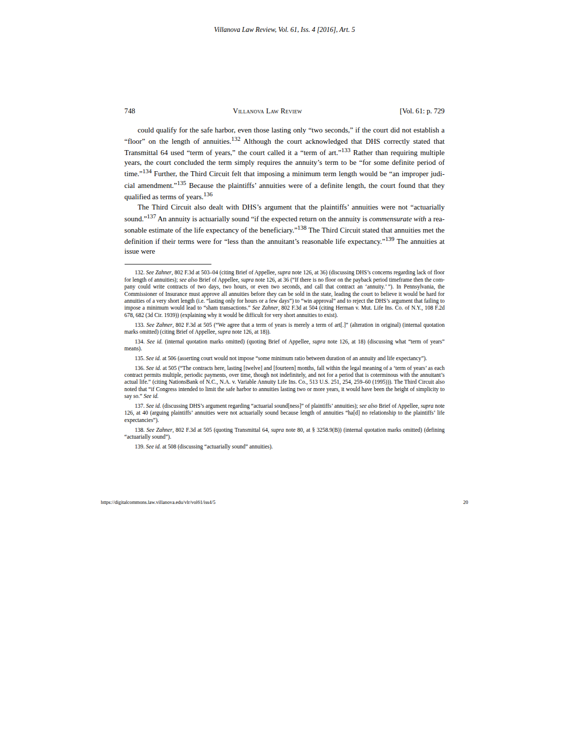Villanova Law Review, Vol. 61, Iss. 4 [2016], Art. 5
748 Villanova Law Review [Vol. 61: p. 729
could qualify for the safe harbor, even those lasting only “two seconds,” if the court did not establish a “floor” on the length of annuities.132 Although the court acknowledged that DHS correctly stated that Transmittal 64 used “term of years,” the court called it a “term of art.”133 Rather than requiring multiple years, the court concluded the term simply requires the annuity’s term to be “for some definite period of time.”134 Further, the Third Circuit felt that imposing a minimum term length would be “an improper judicial amendment.”135 Because the plaintiffs’ annuities were of a definite length, the court found that they qualified as terms of years.136
The Third Circuit also dealt with DHS’s argument that the plaintiffs’ annuities were not “actuarially sound.”137 An annuity is actuarially sound “if the expected return on the annuity is commensurate with a reasonable estimate of the life expectancy of the beneficiary.”138 The Third Circuit stated that annuities met the definition if their terms were for “less than the annuitant’s reasonable life expectancy.”139 The annuities at issue were
132. See Zahner, 802 F.3d at 503–04 (citing Brief of Appellee, supra note 126, at 36) (discussing DHS’s concerns regarding lack of floor for length of annuities); see also Brief of Appellee, supra note 126, at 36 (“If there is no floor on the payback period timeframe then the company could write contracts of two days, two hours, or even two seconds, and call that contract an ‘annuity.’ ”). In Pennsylvania, the Commissioner of Insurance must approve all annuities before they can be sold in the state, leading the court to believe it would be hard for annuities of a very short length (i.e. “lasting only for hours or a few days”) to “win approval” and to reject the DHS’s argument that failing to impose a minimum would lead to “sham transactions.” See Zahner, 802 F.3d at 504 (citing Herman v. Mut. Life Ins. Co. of N.Y., 108 F.2d 678, 682 (3d Cir. 1939)) (explaining why it would be difficult for very short annuities to exist).
133. See Zahner, 802 F.3d at 505 (“We agree that a term of years is merely a term of art[.]” (alteration in original) (internal quotation marks omitted) (citing Brief of Appellee, supra note 126, at 18)).
134. See id. (internal quotation marks omitted) (quoting Brief of Appellee, supra note 126, at 18) (discussing what “term of years” means).
135. See id. at 506 (asserting court would not impose “some minimum ratio between duration of an annuity and life expectancy”).
136. See id. at 505 (“The contracts here, lasting [twelve] and [fourteen] months, fall within the legal meaning of a ‘term of years’ as each contract permits multiple, periodic payments, over time, though not indefinitely, and not for a period that is coterminous with the annuitant’s actual life.” (citing NationsBank of N.C., N.A. v. Variable Annuity Life Ins. Co., 513 U.S. 251, 254, 259–60 (1995))). The Third Circuit also noted that “if Congress intended to limit the safe harbor to annuities lasting two or more years, it would have been the height of simplicity to say so.” See id.
137. See id. (discussing DHS’s argument regarding “actuarial sound[ness]” of plaintiffs’ annuities); see also Brief of Appellee, supra note 126, at 40 (arguing plaintiffs’ annuities were not actuarially sound because length of annuities “ha[d] no relationship to the plaintiffs’ life expectancies”).
138. See Zahner, 802 F.3d at 505 (quoting Transmittal 64, supra note 80, at § 3258.9(B)) (internal quotation marks omitted) (defining “actuarially sound”).
139. See id. at 508 (discussing “actuarially sound” annuities).
https://digitalcommons.law.villanova.edu/vlr/vol61/iss4/5 20